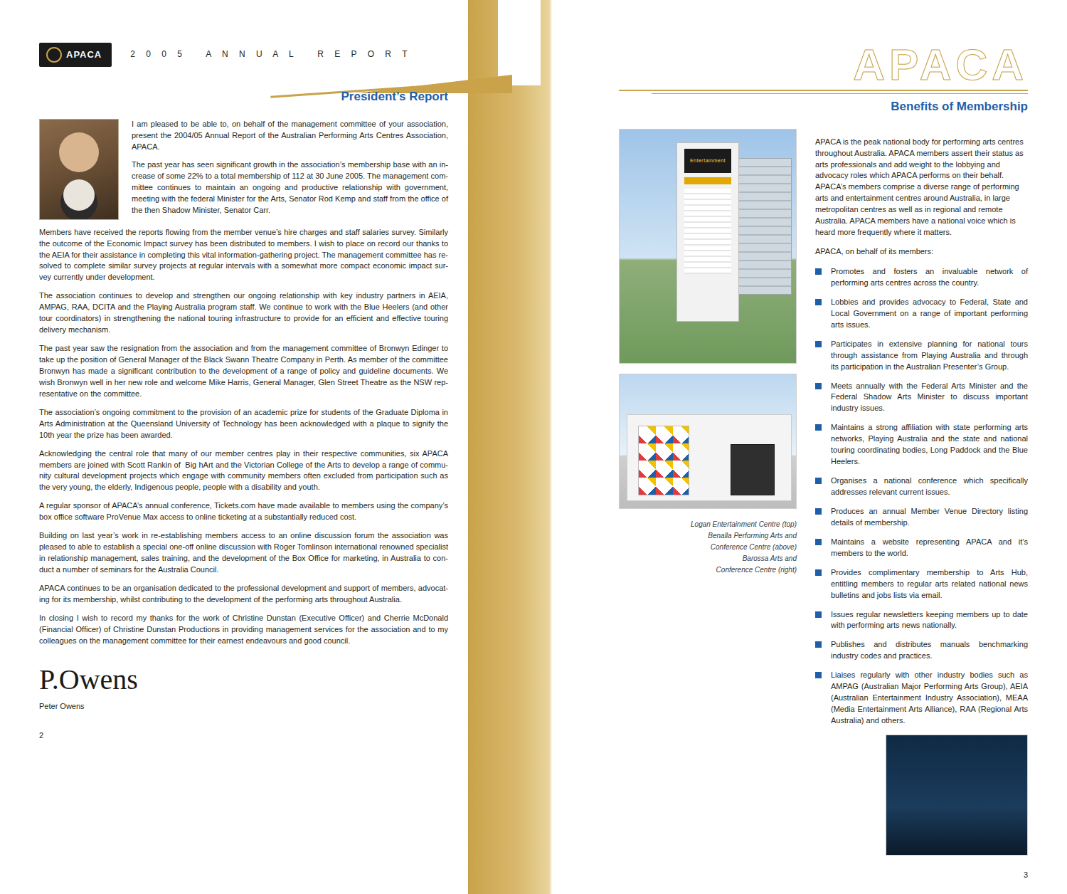APACA
2 0 0 5 A N N U A L R E P O R T
President’s Report
I am pleased to be able to, on behalf of the management committee of your association, present the 2004/05 Annual Report of the Australian Performing Arts Centres Association, APACA.
The past year has seen significant growth in the association’s membership base with an increase of some 22% to a total membership of 112 at 30 June 2005. The management committee continues to maintain an ongoing and productive relationship with government, meeting with the federal Minister for the Arts, Senator Rod Kemp and staff from the office of the then Shadow Minister, Senator Carr.
Members have received the reports flowing from the member venue’s hire charges and staff salaries survey. Similarly the outcome of the Economic Impact survey has been distributed to members. I wish to place on record our thanks to the AEIA for their assistance in completing this vital information-gathering project. The management committee has resolved to complete similar survey projects at regular intervals with a somewhat more compact economic impact survey currently under development.
The association continues to develop and strengthen our ongoing relationship with key industry partners in AEIA, AMPAG, RAA, DCITA and the Playing Australia program staff. We continue to work with the Blue Heelers (and other tour coordinators) in strengthening the national touring infrastructure to provide for an efficient and effective touring delivery mechanism.
The past year saw the resignation from the association and from the management committee of Bronwyn Edinger to take up the position of General Manager of the Black Swann Theatre Company in Perth. As member of the committee Bronwyn has made a significant contribution to the development of a range of policy and guideline documents. We wish Bronwyn well in her new role and welcome Mike Harris, General Manager, Glen Street Theatre as the NSW representative on the committee.
The association’s ongoing commitment to the provision of an academic prize for students of the Graduate Diploma in Arts Administration at the Queensland University of Technology has been acknowledged with a plaque to signify the 10th year the prize has been awarded.
Acknowledging the central role that many of our member centres play in their respective communities, six APACA members are joined with Scott Rankin of Big hArt and the Victorian College of the Arts to develop a range of community cultural development projects which engage with community members often excluded from participation such as the very young, the elderly, Indigenous people, people with a disability and youth.
A regular sponsor of APACA’s annual conference, Tickets.com have made available to members using the company’s box office software ProVenue Max access to online ticketing at a substantially reduced cost.
Building on last year’s work in re-establishing members access to an online discussion forum the association was pleased to able to establish a special one-off online discussion with Roger Tomlinson international renowned specialist in relationship management, sales training, and the development of the Box Office for marketing, in Australia to conduct a number of seminars for the Australia Council.
APACA continues to be an organisation dedicated to the professional development and support of members, advocating for its membership, whilst contributing to the development of the performing arts throughout Australia.
In closing I wish to record my thanks for the work of Christine Dunstan (Executive Officer) and Cherrie McDonald (Financial Officer) of Christine Dunstan Productions in providing management services for the association and to my colleagues on the management committee for their earnest endeavours and good council.
P.Owens
Peter Owens
2
APACA
Benefits of Membership
Entertainment
Logan Entertainment Centre (top)
Benalla Performing Arts and
Conference Centre (above)
Barossa Arts and
Conference Centre (right)
APACA is the peak national body for performing arts centres throughout Australia. APACA members assert their status as arts professionals and add weight to the lobbying and advocacy roles which APACA performs on their behalf. APACA’s members comprise a diverse range of performing arts and entertainment centres around Australia, in large metropolitan centres as well as in regional and remote Australia. APACA members have a national voice which is heard more frequently where it matters.
APACA, on behalf of its members:
Promotes and fosters an invaluable network of performing arts centres across the country.
Lobbies and provides advocacy to Federal, State and Local Government on a range of important performing arts issues.
Participates in extensive planning for national tours through assistance from Playing Australia and through its participation in the Australian Presenter’s Group.
Meets annually with the Federal Arts Minister and the Federal Shadow Arts Minister to discuss important industry issues.
Maintains a strong affiliation with state performing arts networks, Playing Australia and the state and national touring coordinating bodies, Long Paddock and the Blue Heelers.
Organises a national conference which specifically addresses relevant current issues.
Produces an annual Member Venue Directory listing details of membership.
Maintains a website representing APACA and it’s members to the world.
Provides complimentary membership to Arts Hub, entitling members to regular arts related national news bulletins and jobs lists via email.
Issues regular newsletters keeping members up to date with performing arts news nationally.
Publishes and distributes manuals benchmarking industry codes and practices.
Liaises regularly with other industry bodies such as AMPAG (Australian Major Performing Arts Group), AEIA (Australian Entertainment Industry Association), MEAA (Media Entertainment Arts Alliance), RAA (Regional Arts Australia) and others.
3